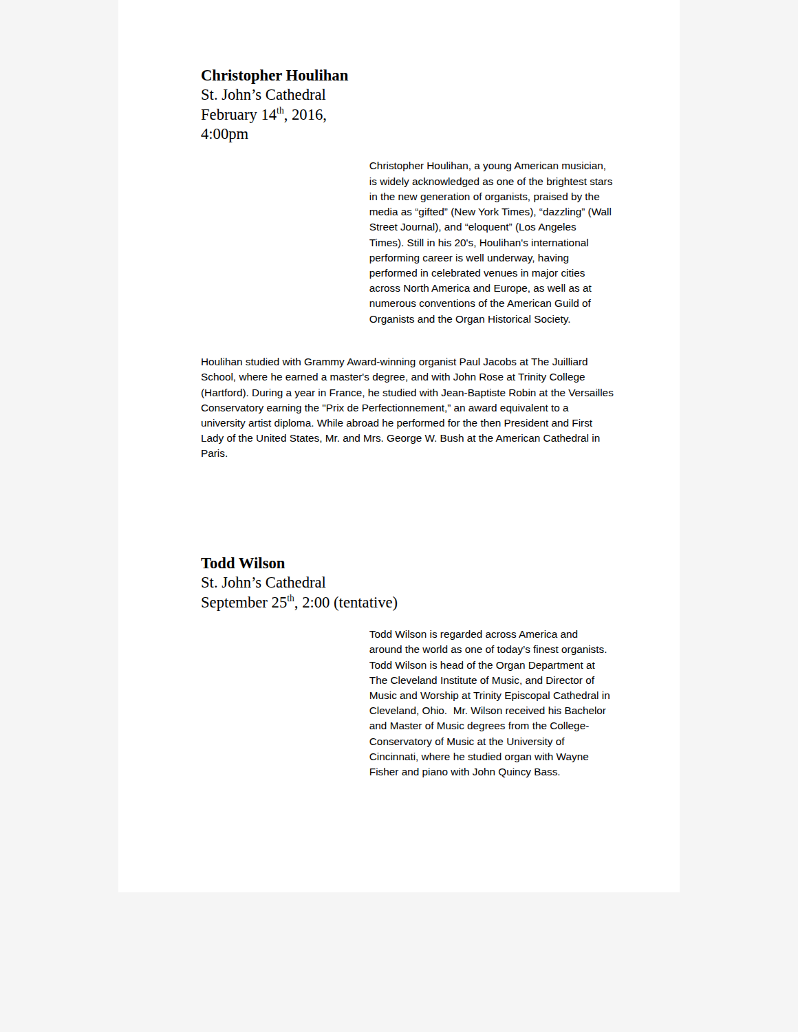Christopher Houlihan
St. John’s Cathedral
February 14th, 2016,
4:00pm
Christopher Houlihan, a young American musician, is widely acknowledged as one of the brightest stars in the new generation of organists, praised by the media as “gifted” (New York Times), “dazzling” (Wall Street Journal), and “eloquent” (Los Angeles Times). Still in his 20's, Houlihan's international performing career is well underway, having performed in celebrated venues in major cities across North America and Europe, as well as at numerous conventions of the American Guild of Organists and the Organ Historical Society.
Houlihan studied with Grammy Award-winning organist Paul Jacobs at The Juilliard School, where he earned a master's degree, and with John Rose at Trinity College (Hartford). During a year in France, he studied with Jean-Baptiste Robin at the Versailles Conservatory earning the "Prix de Perfectionnement,” an award equivalent to a university artist diploma. While abroad he performed for the then President and First Lady of the United States, Mr. and Mrs. George W. Bush at the American Cathedral in Paris.
Todd Wilson
St. John’s Cathedral
September 25th, 2:00 (tentative)
Todd Wilson is regarded across America and around the world as one of today’s finest organists. Todd Wilson is head of the Organ Department at The Cleveland Institute of Music, and Director of Music and Worship at Trinity Episcopal Cathedral in Cleveland, Ohio. Mr. Wilson received his Bachelor and Master of Music degrees from the College-Conservatory of Music at the University of Cincinnati, where he studied organ with Wayne Fisher and piano with John Quincy Bass.